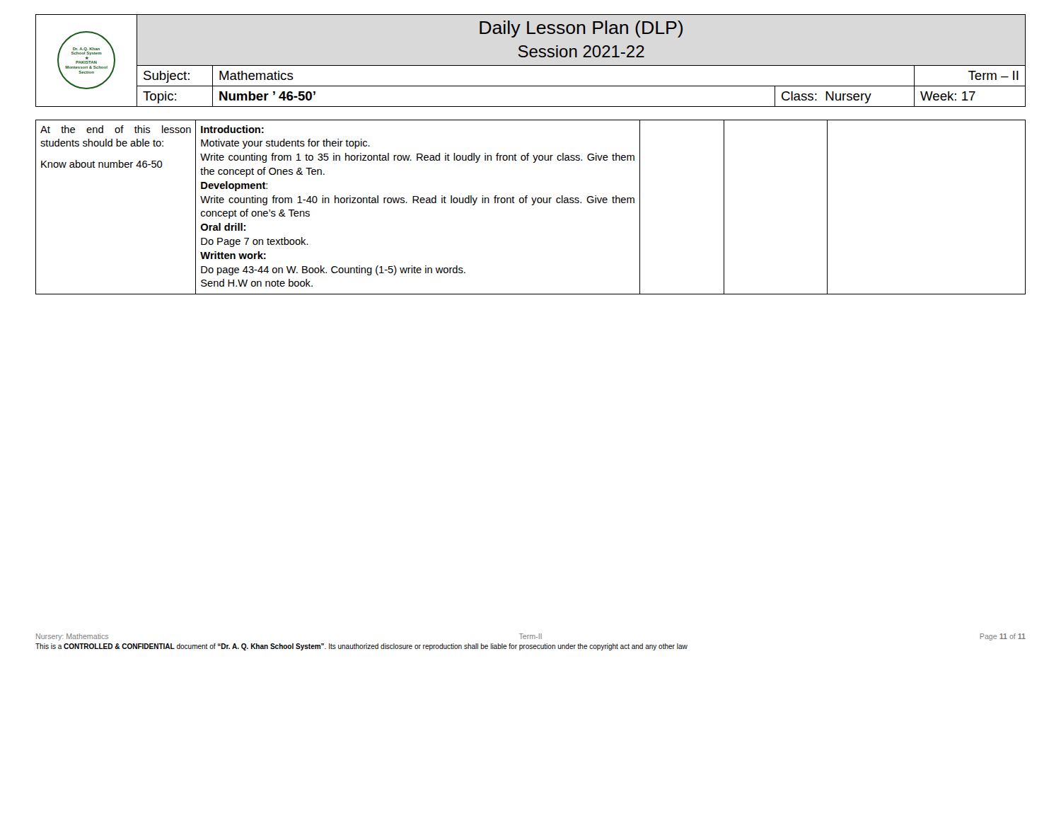| Dr. A.Q. Khan School System ★ PAKISTAN Montessori & School Section | Daily Lesson Plan (DLP) Session 2021-22 |
| Subject: | Mathematics | Term – II |
| Topic: | Number ’ 46-50’ | Class: Nursery | Week: 17 |
| At the end of this lesson students should be able to: Know about number 46-50 | Introduction: Motivate your students for their topic. Write counting from 1 to 35 in horizontal row. Read it loudly in front of your class. Give them the concept of Ones & Ten. Development : Write counting from 1-40 in horizontal rows. Read it loudly in front of your class. Give them concept of one’s & Tens Oral drill: Do Page 7 on textbook. Written work: Do page 43-44 on W. Book. Counting (1-5) write in words. Send H.W on note book. | | | |
Nursery: Mathematics Term-II Page 11 of 11
This is a CONTROLLED & CONFIDENTIAL document of “Dr. A. Q. Khan School System”. Its unauthorized disclosure or reproduction shall be liable for prosecution under the copyright act and any other law